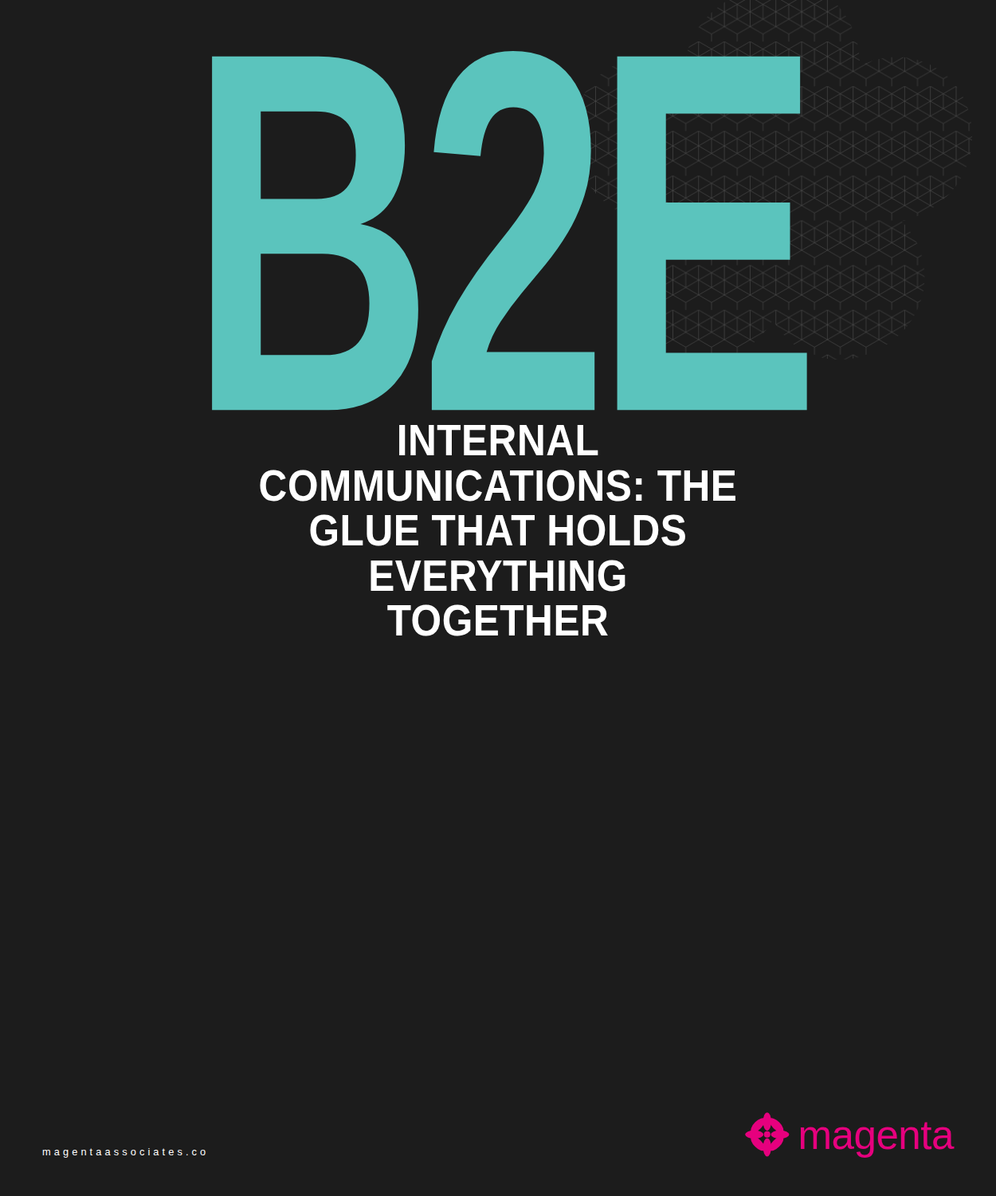B2E
Internal Communications: The Glue That Holds Everything Together
magentaassociates.co
magenta